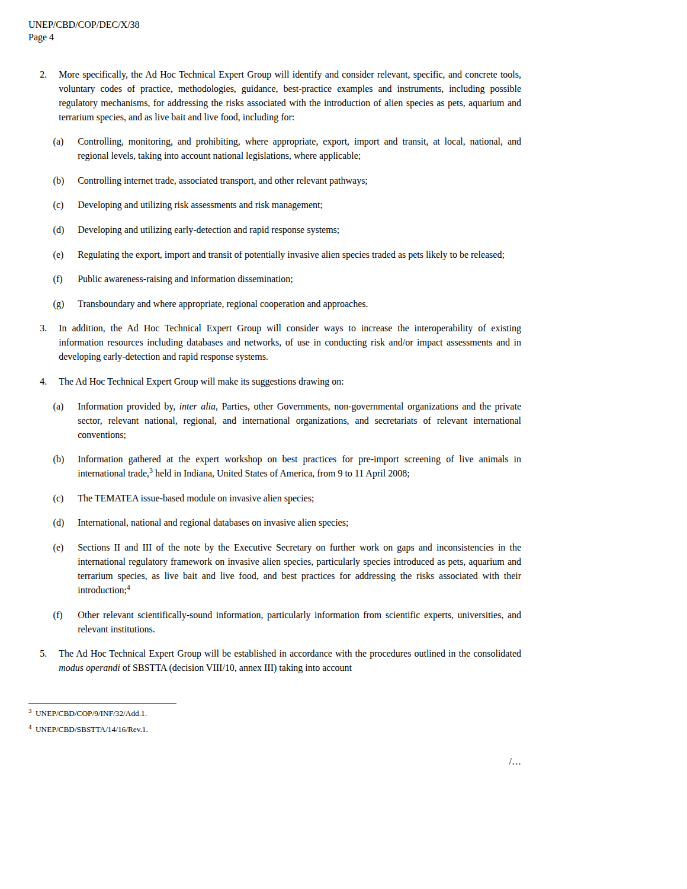UNEP/CBD/COP/DEC/X/38
Page 4
2.
More specifically, the Ad Hoc Technical Expert Group will identify and consider relevant, specific, and concrete tools, voluntary codes of practice, methodologies, guidance, best-practice examples and instruments, including possible regulatory mechanisms, for addressing the risks associated with the introduction of alien species as pets, aquarium and terrarium species, and as live bait and live food, including for:
(a)
Controlling, monitoring, and prohibiting, where appropriate, export, import and transit, at local, national, and regional levels, taking into account national legislations, where applicable;
(b)
Controlling internet trade, associated transport, and other relevant pathways;
(c)
Developing and utilizing risk assessments and risk management;
(d)
Developing and utilizing early-detection and rapid response systems;
(e)
Regulating the export, import and transit of potentially invasive alien species traded as pets likely to be released;
(f)
Public awareness-raising and information dissemination;
(g)
Transboundary and where appropriate, regional cooperation and approaches.
3.
In addition, the Ad Hoc Technical Expert Group will consider ways to increase the interoperability of existing information resources including databases and networks, of use in conducting risk and/or impact assessments and in developing early-detection and rapid response systems.
4.
The Ad Hoc Technical Expert Group will make its suggestions drawing on:
(a)
Information provided by, inter alia, Parties, other Governments, non-governmental organizations and the private sector, relevant national, regional, and international organizations, and secretariats of relevant international conventions;
(b)
Information gathered at the expert workshop on best practices for pre-import screening of live animals in international trade,3 held in Indiana, United States of America, from 9 to 11 April 2008;
(c)
The TEMATEA issue-based module on invasive alien species;
(d)
International, national and regional databases on invasive alien species;
(e)
Sections II and III of the note by the Executive Secretary on further work on gaps and inconsistencies in the international regulatory framework on invasive alien species, particularly species introduced as pets, aquarium and terrarium species, as live bait and live food, and best practices for addressing the risks associated with their introduction;4
(f)
Other relevant scientifically-sound information, particularly information from scientific experts, universities, and relevant institutions.
5.
The Ad Hoc Technical Expert Group will be established in accordance with the procedures outlined in the consolidated modus operandi of SBSTTA (decision VIII/10, annex III) taking into account
3 UNEP/CBD/COP/9/INF/32/Add.1.
4 UNEP/CBD/SBSTTA/14/16/Rev.1.
/…